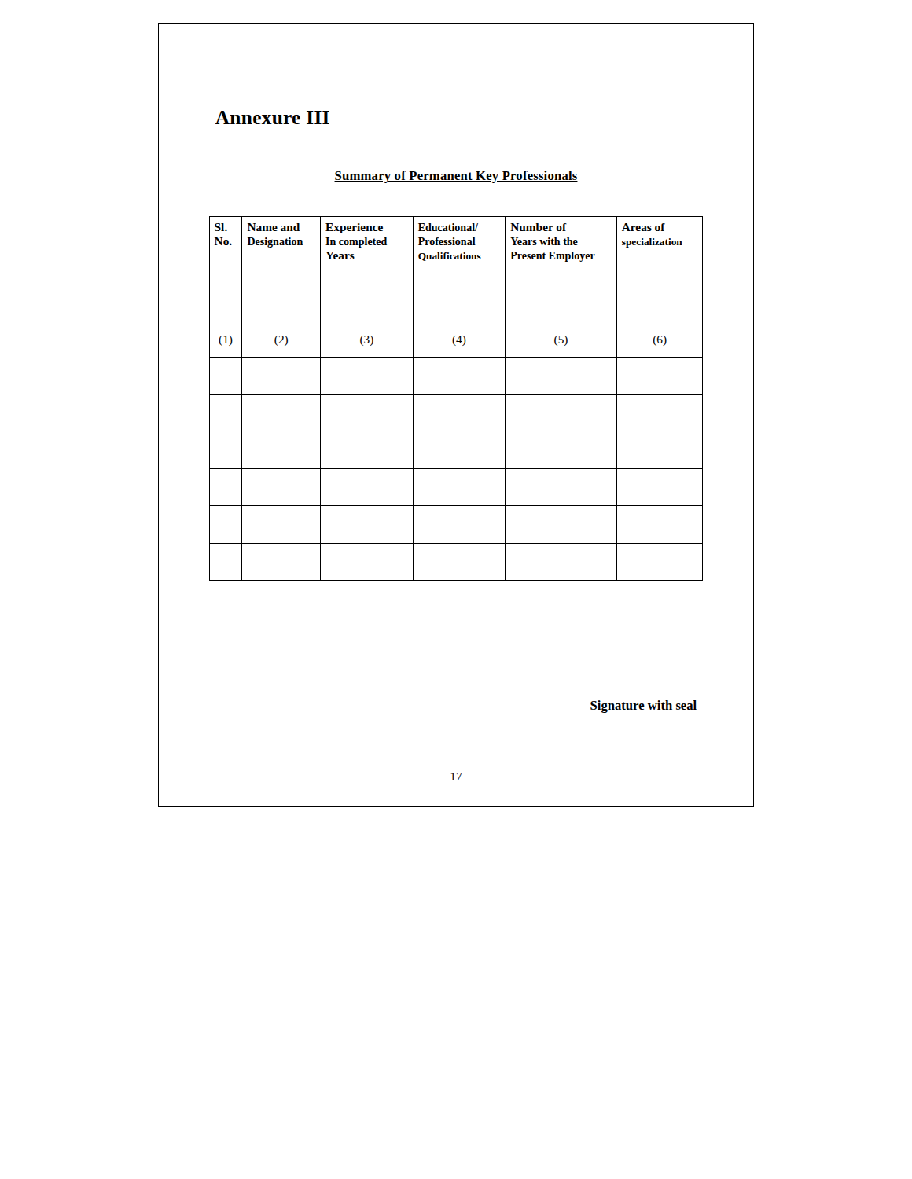Annexure III
Summary of Permanent Key Professionals
| Sl. No. | Name and Designation | Experience In completed Years | Educational/ Professional Qualifications | Number of Years with the Present Employer | Areas of specialization |
| --- | --- | --- | --- | --- | --- |
| (1) | (2) | (3) | (4) | (5) | (6) |
Signature with seal
17